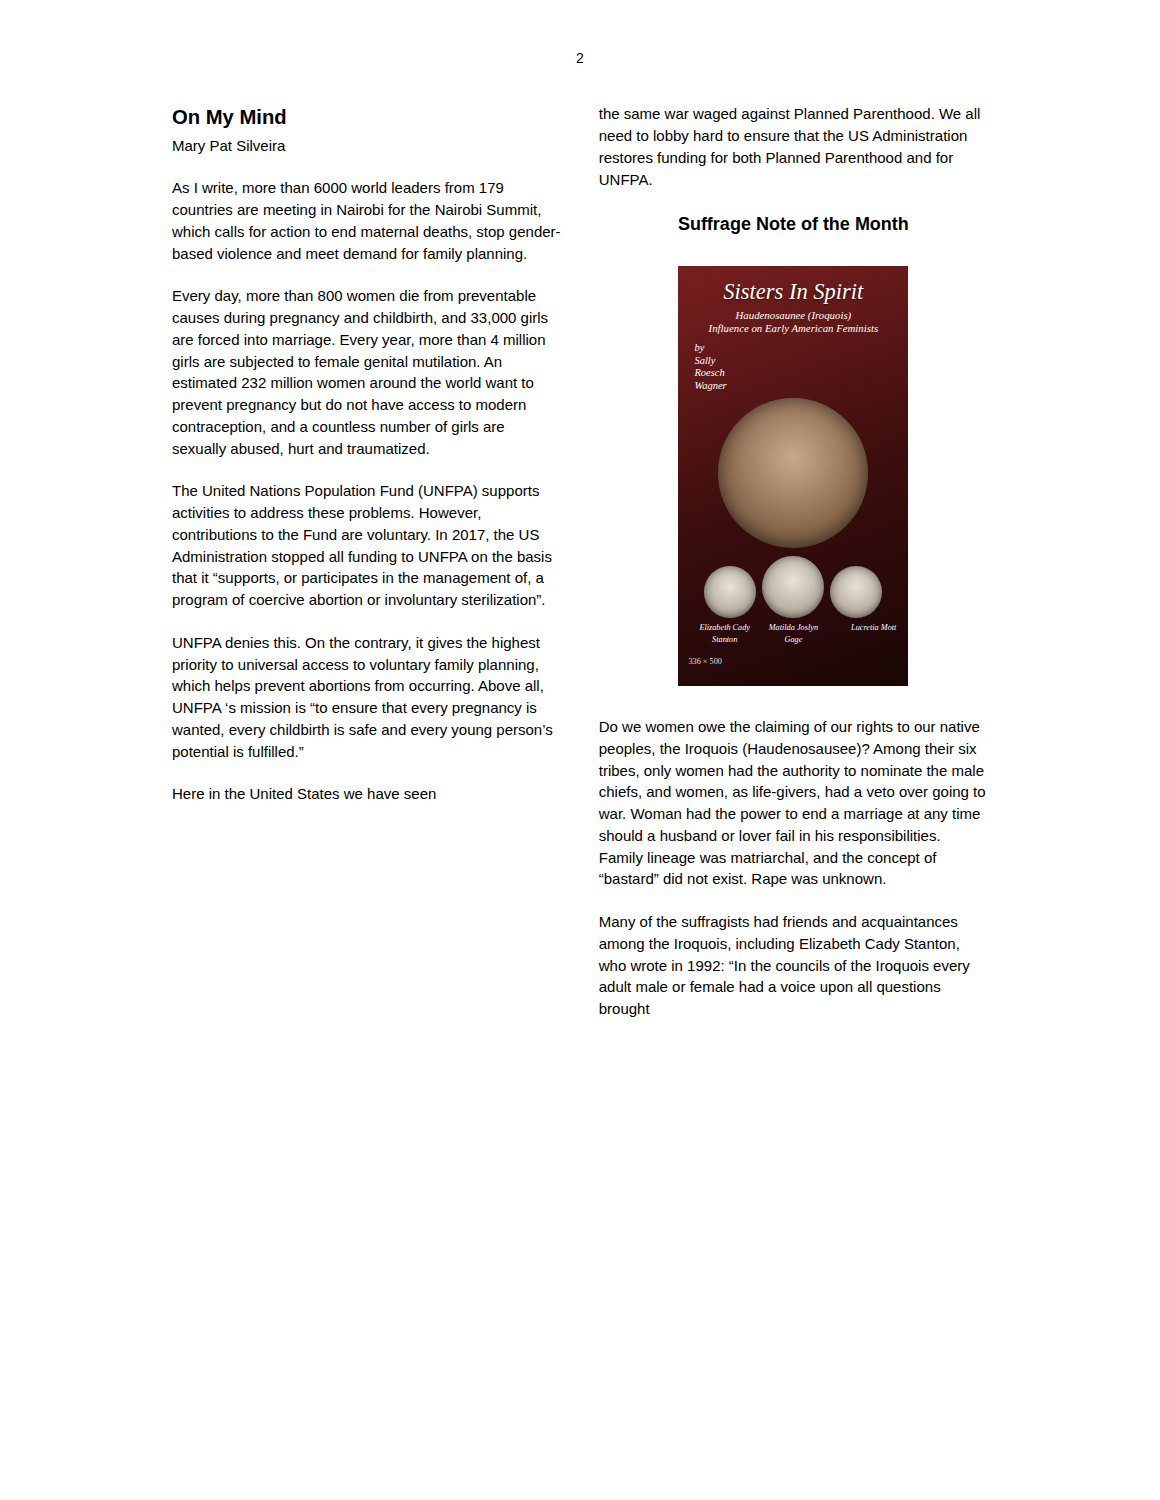2
On My Mind
Mary Pat Silveira
As I write, more than 6000 world leaders from 179 countries are meeting in Nairobi for the Nairobi Summit, which calls for action to end maternal deaths, stop gender-based violence and meet demand for family planning.
Every day, more than 800 women die from preventable causes during pregnancy and childbirth, and 33,000 girls are forced into marriage. Every year, more than 4 million girls are subjected to female genital mutilation. An estimated 232 million women around the world want to prevent pregnancy but do not have access to modern contraception, and a countless number of girls are sexually abused, hurt and traumatized.
The United Nations Population Fund (UNFPA) supports activities to address these problems. However, contributions to the Fund are voluntary. In 2017, the US Administration stopped all funding to UNFPA on the basis that it “supports, or participates in the management of, a program of coercive abortion or involuntary sterilization”.
UNFPA denies this. On the contrary, it gives the highest priority to universal access to voluntary family planning, which helps prevent abortions from occurring. Above all, UNFPA ‘s mission is “to ensure that every pregnancy is wanted, every childbirth is safe and every young person’s potential is fulfilled.”
Here in the United States we have seen
the same war waged against Planned Parenthood. We all need to lobby hard to ensure that the US Administration restores funding for both Planned Parenthood and for UNFPA.
Suffrage Note of the Month
Sisters In Spirit
Haudenosaunee (Iroquois)
Influence on Early American Feminists
by
Sally
Roesch
Wagner
Elizabeth Cady Stanton Matilda Joslyn Gage Lucretia Mott
336 × 500
Do we women owe the claiming of our rights to our native peoples, the Iroquois (Haudenosausee)? Among their six tribes, only women had the authority to nominate the male chiefs, and women, as life-givers, had a veto over going to war. Woman had the power to end a marriage at any time should a husband or lover fail in his responsibilities. Family lineage was matriarchal, and the concept of “bastard” did not exist. Rape was unknown.
Many of the suffragists had friends and acquaintances among the Iroquois, including Elizabeth Cady Stanton, who wrote in 1992: “In the councils of the Iroquois every adult male or female had a voice upon all questions brought